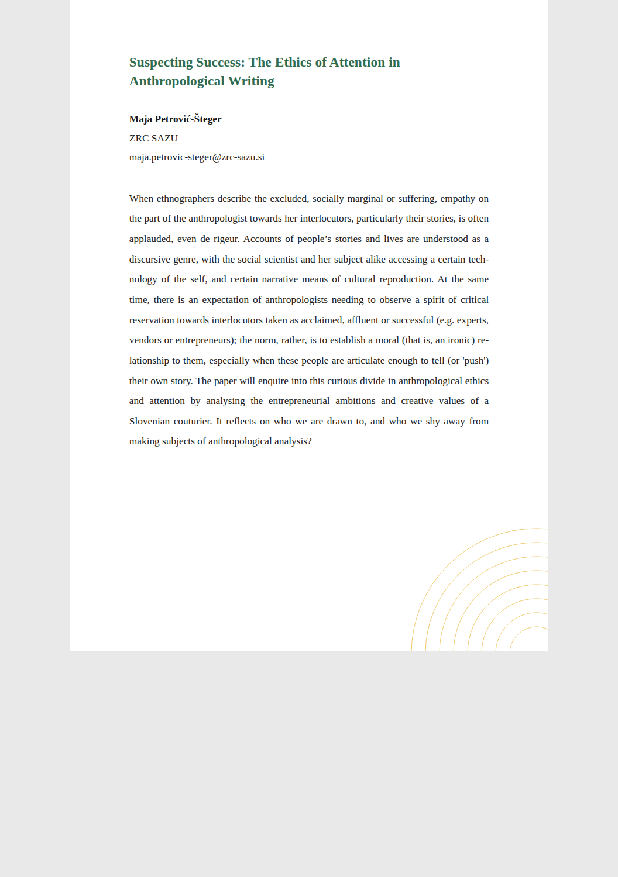Suspecting Success: The Ethics of Attention in Anthropological Writing
Maja Petrović-Šteger
ZRC SAZU
maja.petrovic-steger@zrc-sazu.si
When ethnographers describe the excluded, socially marginal or suffering, empathy on the part of the anthropologist towards her interlocutors, particularly their stories, is often applauded, even de rigeur. Accounts of people’s stories and lives are understood as a discursive genre, with the social scientist and her subject alike accessing a certain technology of the self, and certain narrative means of cultural reproduction. At the same time, there is an expectation of anthropologists needing to observe a spirit of critical reservation towards interlocutors taken as acclaimed, affluent or successful (e.g. experts, vendors or entrepreneurs); the norm, rather, is to establish a moral (that is, an ironic) relationship to them, especially when these people are articulate enough to tell (or 'push') their own story. The paper will enquire into this curious divide in anthropological ethics and attention by analysing the entrepreneurial ambitions and creative values of a Slovenian couturier. It reflects on who we are drawn to, and who we shy away from making subjects of anthropological analysis?